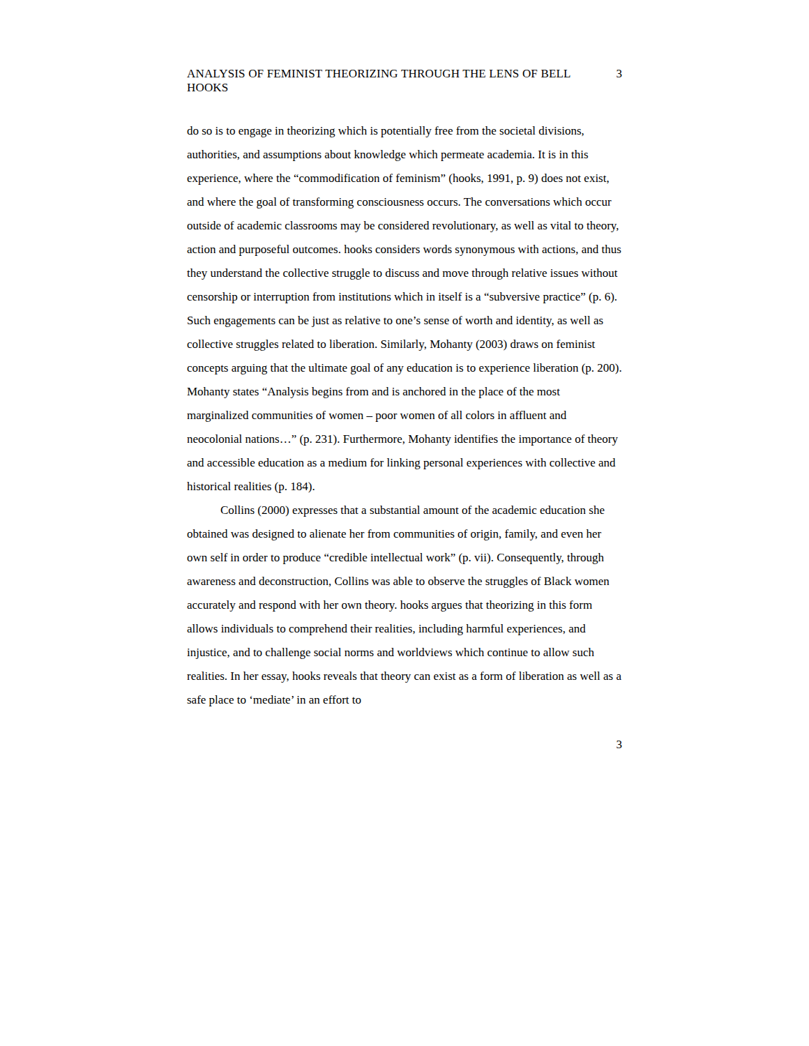Analysis of Feminist Theorizing Through the Lens of bell hooks 3
do so is to engage in theorizing which is potentially free from the societal divisions, authorities, and assumptions about knowledge which permeate academia. It is in this experience, where the “commodification of feminism” (hooks, 1991, p. 9) does not exist, and where the goal of transforming consciousness occurs. The conversations which occur outside of academic classrooms may be considered revolutionary, as well as vital to theory, action and purposeful outcomes. hooks considers words synonymous with actions, and thus they understand the collective struggle to discuss and move through relative issues without censorship or interruption from institutions which in itself is a “subversive practice” (p. 6). Such engagements can be just as relative to one’s sense of worth and identity, as well as collective struggles related to liberation. Similarly, Mohanty (2003) draws on feminist concepts arguing that the ultimate goal of any education is to experience liberation (p. 200). Mohanty states “Analysis begins from and is anchored in the place of the most marginalized communities of women – poor women of all colors in affluent and neocolonial nations…” (p. 231). Furthermore, Mohanty identifies the importance of theory and accessible education as a medium for linking personal experiences with collective and historical realities (p. 184).
Collins (2000) expresses that a substantial amount of the academic education she obtained was designed to alienate her from communities of origin, family, and even her own self in order to produce “credible intellectual work” (p. vii). Consequently, through awareness and deconstruction, Collins was able to observe the struggles of Black women accurately and respond with her own theory. hooks argues that theorizing in this form allows individuals to comprehend their realities, including harmful experiences, and injustice, and to challenge social norms and worldviews which continue to allow such realities. In her essay, hooks reveals that theory can exist as a form of liberation as well as a safe place to ‘mediate’ in an effort to
3